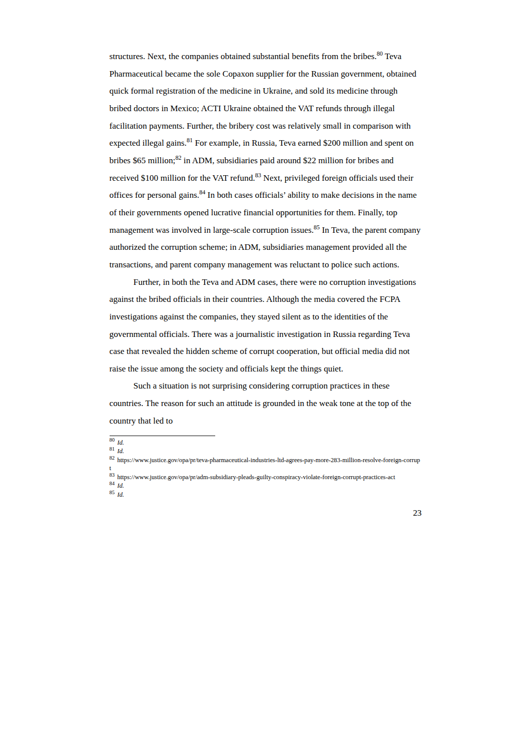structures. Next, the companies obtained substantial benefits from the bribes.80 Teva Pharmaceutical became the sole Copaxon supplier for the Russian government, obtained quick formal registration of the medicine in Ukraine, and sold its medicine through bribed doctors in Mexico; ACTI Ukraine obtained the VAT refunds through illegal facilitation payments. Further, the bribery cost was relatively small in comparison with expected illegal gains.81 For example, in Russia, Teva earned $200 million and spent on bribes $65 million;82 in ADM, subsidiaries paid around $22 million for bribes and received $100 million for the VAT refund.83 Next, privileged foreign officials used their offices for personal gains.84 In both cases officials’ ability to make decisions in the name of their governments opened lucrative financial opportunities for them. Finally, top management was involved in large-scale corruption issues.85 In Teva, the parent company authorized the corruption scheme; in ADM, subsidiaries management provided all the transactions, and parent company management was reluctant to police such actions.
Further, in both the Teva and ADM cases, there were no corruption investigations against the bribed officials in their countries. Although the media covered the FCPA investigations against the companies, they stayed silent as to the identities of the governmental officials. There was a journalistic investigation in Russia regarding Teva case that revealed the hidden scheme of corrupt cooperation, but official media did not raise the issue among the society and officials kept the things quiet.
Such a situation is not surprising considering corruption practices in these countries. The reason for such an attitude is grounded in the weak tone at the top of the country that led to
80 Id.
81 Id.
82 https://www.justice.gov/opa/pr/teva-pharmaceutical-industries-ltd-agrees-pay-more-283-million-resolve-foreign-corrupt
83 https://www.justice.gov/opa/pr/adm-subsidiary-pleads-guilty-conspiracy-violate-foreign-corrupt-practices-act
84 Id.
85 Id.
23